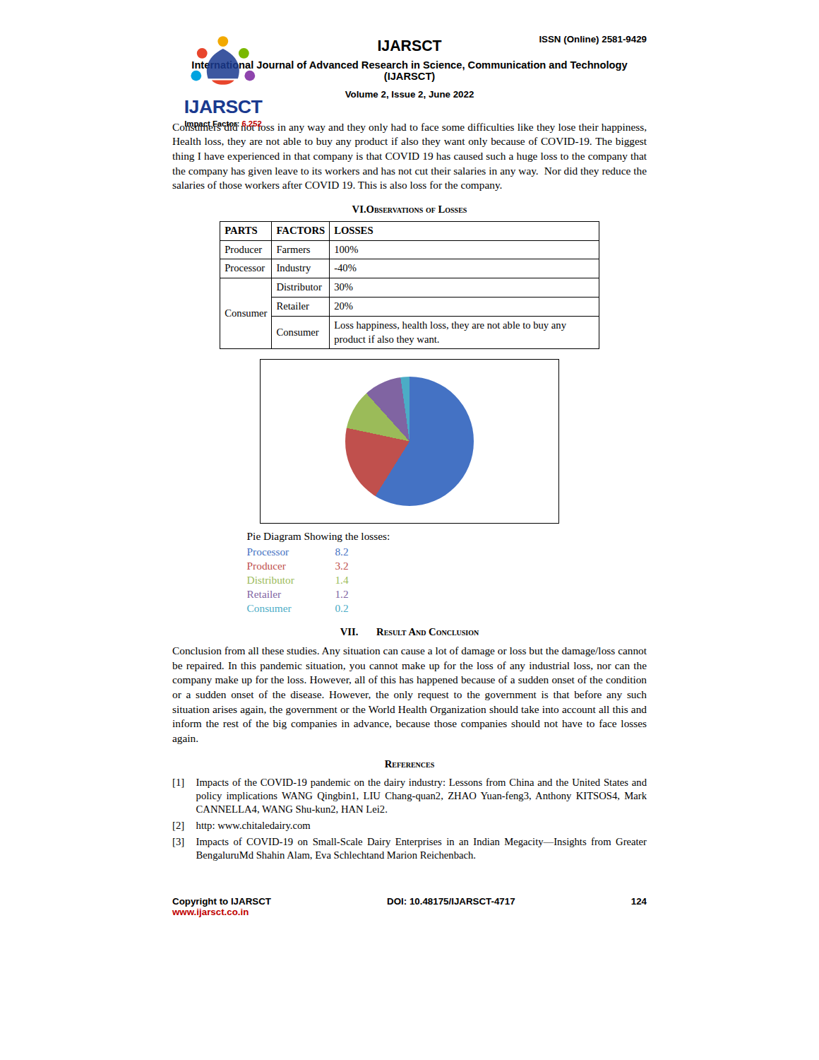IJARSCT
Impact Factor: 6.252
ISSN (Online) 2581-9429
IJARSCT
International Journal of Advanced Research in Science, Communication and Technology (IJARSCT)
Volume 2, Issue 2, June 2022
Consumers did not loss in any way and they only had to face some difficulties like they lose their happiness, Health loss, they are not able to buy any product if also they want only because of COVID-19. The biggest thing I have experienced in that company is that COVID 19 has caused such a huge loss to the company that the company has given leave to its workers and has not cut their salaries in any way. Nor did they reduce the salaries of those workers after COVID 19. This is also loss for the company.
VI. Observations of Losses
| PARTS | FACTORS | LOSSES |
| --- | --- | --- |
| Producer | Farmers | 100% |
| Processor | Industry | -40% |
| Consumer | Distributor | 30% |
| Retailer | 20% |
| Consumer | Loss happiness, health loss, they are not able to buy any product if also they want. |
Pie Diagram Showing the losses:
Processor 8.2
Producer 3.2
Distributor 1.4
Retailer 1.2
Consumer 0.2
VII. Result And Conclusion
Conclusion from all these studies. Any situation can cause a lot of damage or loss but the damage/loss cannot be repaired. In this pandemic situation, you cannot make up for the loss of any industrial loss, nor can the company make up for the loss. However, all of this has happened because of a sudden onset of the condition or a sudden onset of the disease. However, the only request to the government is that before any such situation arises again, the government or the World Health Organization should take into account all this and inform the rest of the big companies in advance, because those companies should not have to face losses again.
References
[1] Impacts of the COVID-19 pandemic on the dairy industry: Lessons from China and the United States and policy implications WANG Qingbin1, LIU Chang-quan2, ZHAO Yuan-feng3, Anthony KITSOS4, Mark CANNELLA4, WANG Shu-kun2, HAN Lei2.
[2] http: www.chitaledairy.com
[3] Impacts of COVID-19 on Small-Scale Dairy Enterprises in an Indian Megacity—Insights from Greater BengaluruMd Shahin Alam, Eva Schlechtand Marion Reichenbach.
Copyright to IJARSCT
www.ijarsct.co.in
DOI: 10.48175/IJARSCT-4717
124